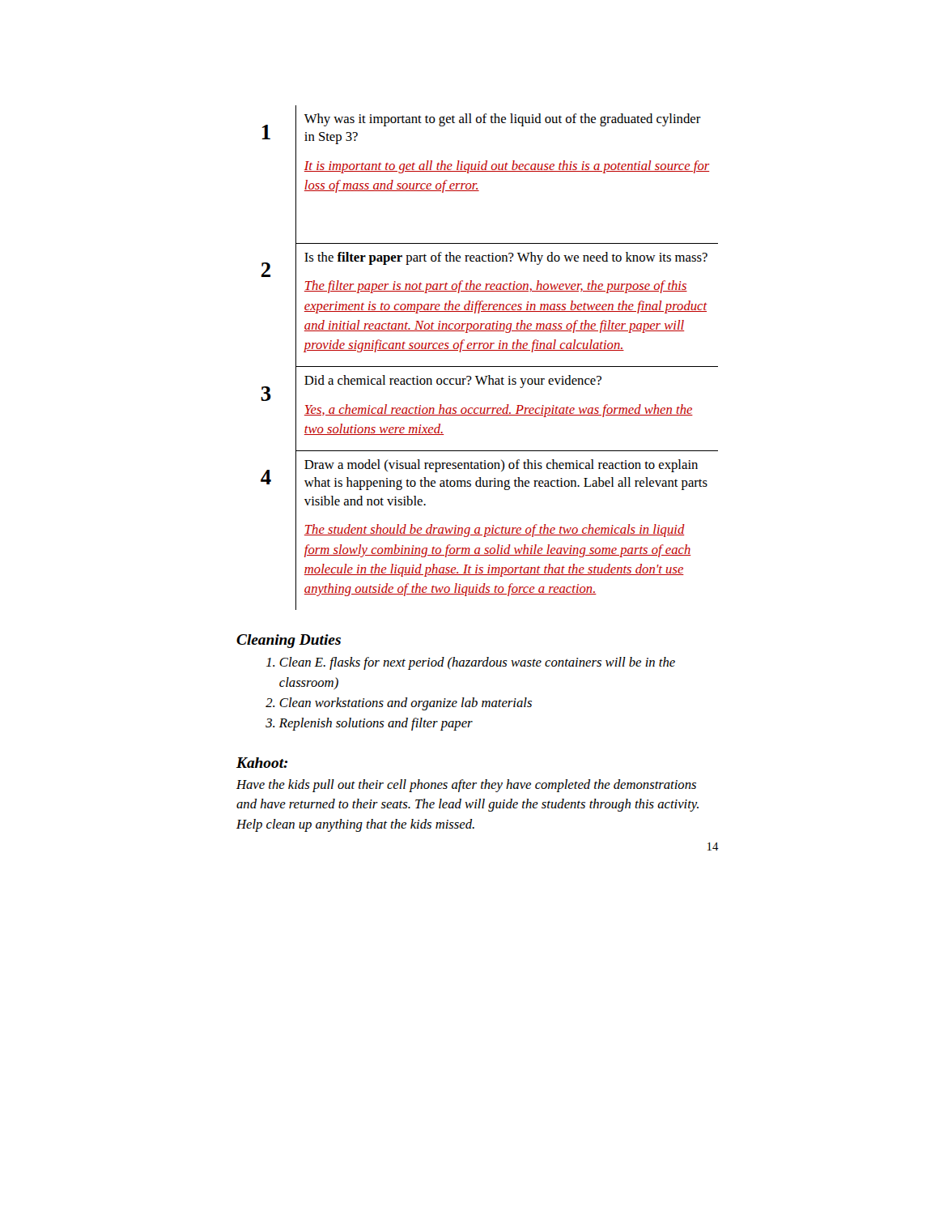| 1 | Why was it important to get all of the liquid out of the graduated cylinder in Step 3? It is important to get all the liquid out because this is a potential source for loss of mass and source of error. |
| 2 | Is the filter paper part of the reaction? Why do we need to know its mass? The filter paper is not part of the reaction, however, the purpose of this experiment is to compare the differences in mass between the final product and initial reactant. Not incorporating the mass of the filter paper will provide significant sources of error in the final calculation. |
| 3 | Did a chemical reaction occur? What is your evidence? Yes, a chemical reaction has occurred. Precipitate was formed when the two solutions were mixed. |
| 4 | Draw a model (visual representation) of this chemical reaction to explain what is happening to the atoms during the reaction. Label all relevant parts visible and not visible. The student should be drawing a picture of the two chemicals in liquid form slowly combining to form a solid while leaving some parts of each molecule in the liquid phase. It is important that the students don't use anything outside of the two liquids to force a reaction. |
Cleaning Duties
Clean E. flasks for next period (hazardous waste containers will be in the classroom)
Clean workstations and organize lab materials
Replenish solutions and filter paper
Kahoot:
Have the kids pull out their cell phones after they have completed the demonstrations and have returned to their seats. The lead will guide the students through this activity. Help clean up anything that the kids missed.
14